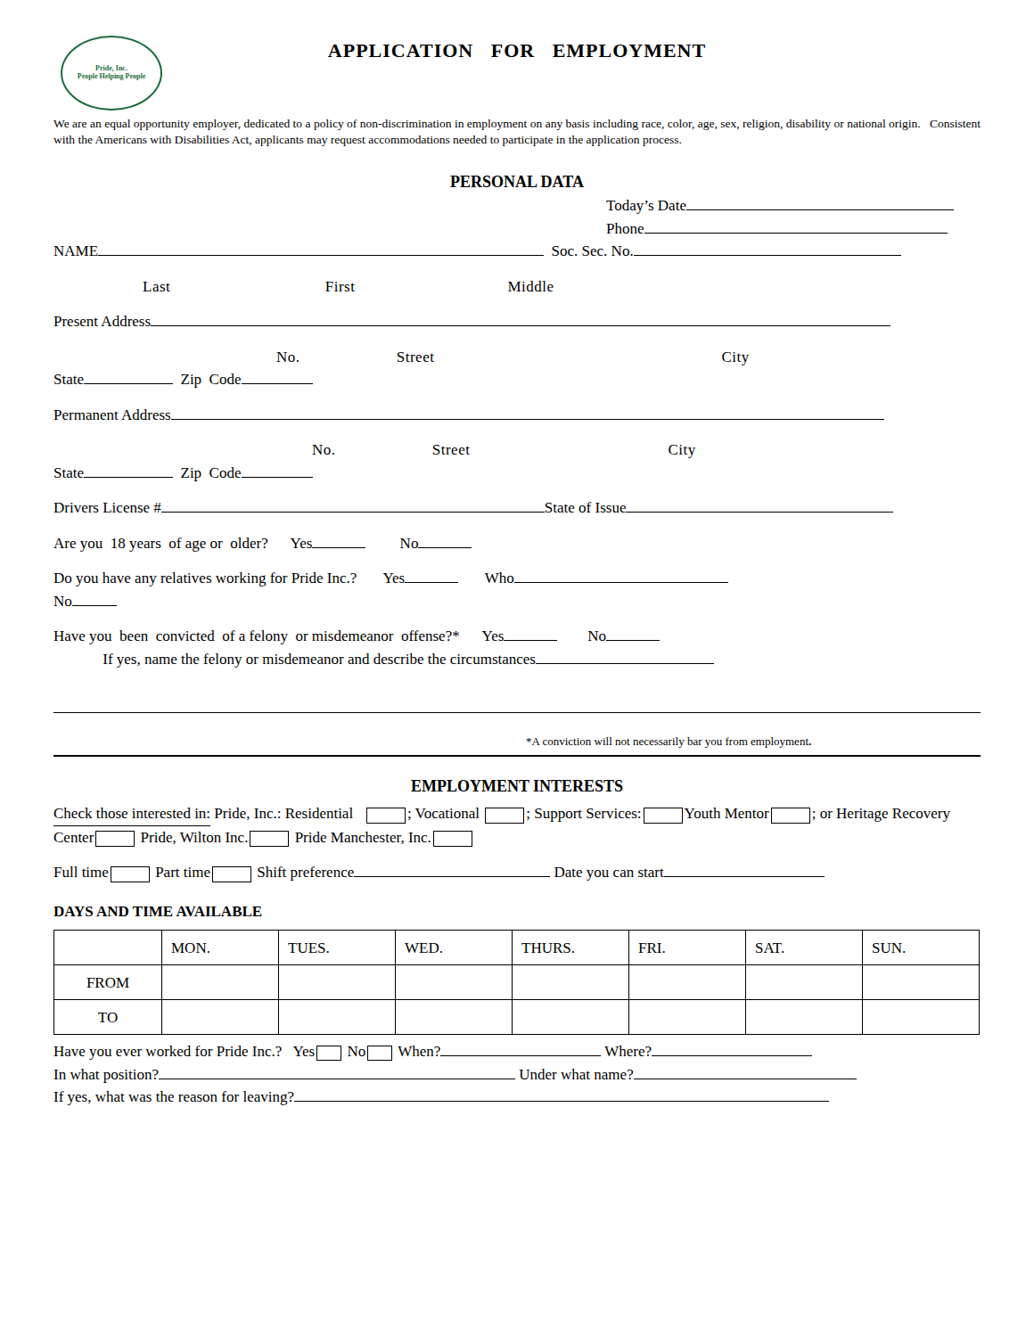Pride, Inc.
People Helping People
APPLICATION FOR EMPLOYMENT
We are an equal opportunity employer, dedicated to a policy of non-discrimination in employment on any basis including race, color, age, sex, religion, disability or national origin. Consistent with the Americans with Disabilities Act, applicants may request accommodations needed to participate in the application process.
PERSONAL DATA
Today’s Date
Phone
NAME Soc. Sec. No.
Last First Middle
Present Address
No. Street City
State Zip Code
Permanent Address
No. Street City
State Zip Code
Drivers License # State of Issue
Are you 18 years of age or older? Yes No
Do you have any relatives working for Pride Inc.? Yes Who
No
Have you been convicted of a felony or misdemeanor offense?* Yes No
If yes, name the felony or misdemeanor and describe the circumstances
*A conviction will not necessarily bar you from employment.
EMPLOYMENT INTERESTS
Check those interested in: Pride, Inc.: Residential ; Vocational ; Support Services: Youth Mentor ; or Heritage Recovery Center Pride, Wilton Inc. Pride Manchester, Inc.
Full time Part time Shift preference Date you can start
DAYS AND TIME AVAILABLE
| | MON. | TUES. | WED. | THURS. | FRI. | SAT. | SUN. |
| FROM | | | | | | | |
| TO | | | | | | | |
Have you ever worked for Pride Inc.? Yes No When? Where?
In what position? Under what name?
If yes, what was the reason for leaving?